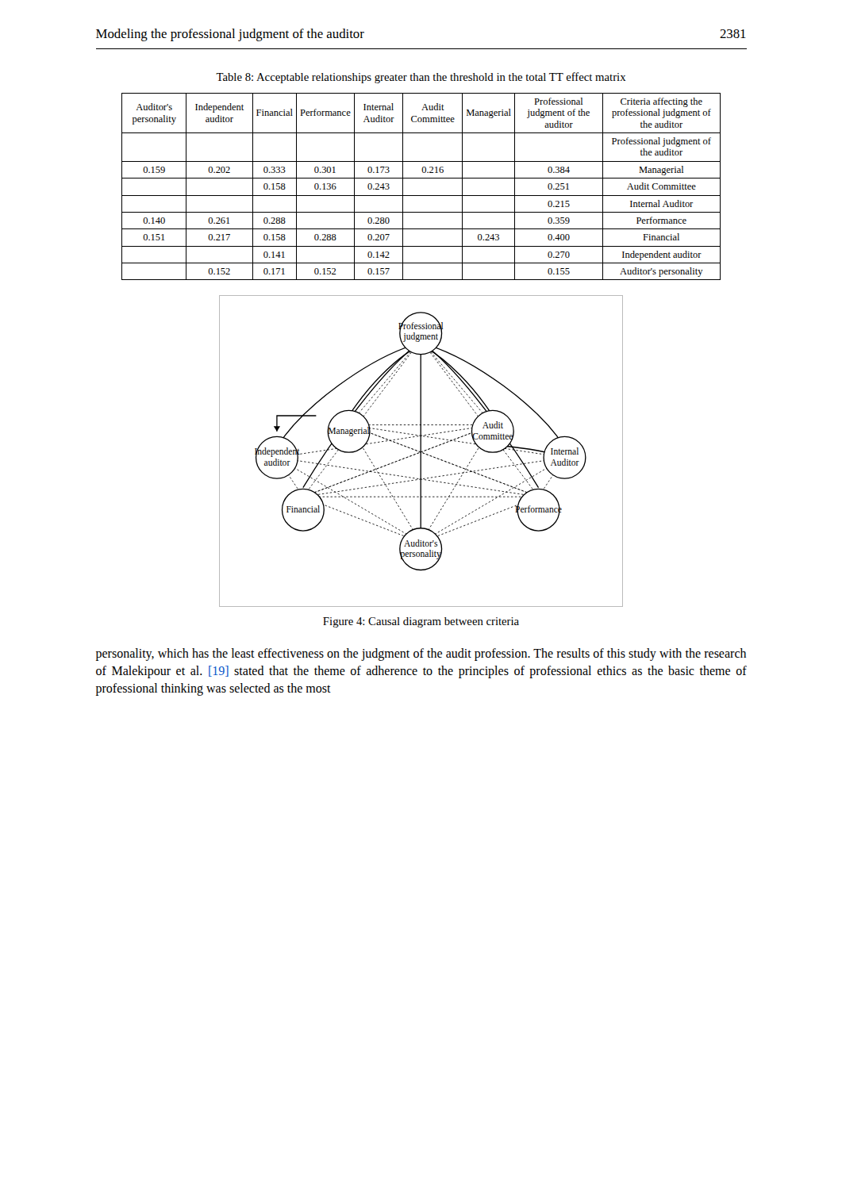Modeling the professional judgment of the auditor 2381
Table 8: Acceptable relationships greater than the threshold in the total TT effect matrix
| Auditor's personality | Independent auditor | Financial | Performance | Internal Auditor | Audit Committee | Managerial | Professional judgment of the auditor | Criteria affecting the professional judgment of the auditor |
| --- | --- | --- | --- | --- | --- | --- | --- | --- |
| | | | | | | | | Professional judgment of the auditor |
| 0.159 | 0.202 | 0.333 | 0.301 | 0.173 | 0.216 | | 0.384 | Managerial |
| | | 0.158 | 0.136 | 0.243 | | | 0.251 | Audit Committee |
| | | | | | | | 0.215 | Internal Auditor |
| 0.140 | 0.261 | 0.288 | | 0.280 | | | 0.359 | Performance |
| 0.151 | 0.217 | 0.158 | 0.288 | 0.207 | | 0.243 | 0.400 | Financial |
| | | 0.141 | | 0.142 | | | 0.270 | Independent auditor |
| | 0.152 | 0.171 | 0.152 | 0.157 | | | 0.155 | Auditor's personality |
Professional judgment Managerial Audit Committee Independent auditor Internal Auditor Financial Auditor's personality Performance
Figure 4: Causal diagram between criteria
personality, which has the least effectiveness on the judgment of the audit profession. The results of this study with the research of Malekipour et al. [19] stated that the theme of adherence to the principles of professional ethics as the basic theme of professional thinking was selected as the most